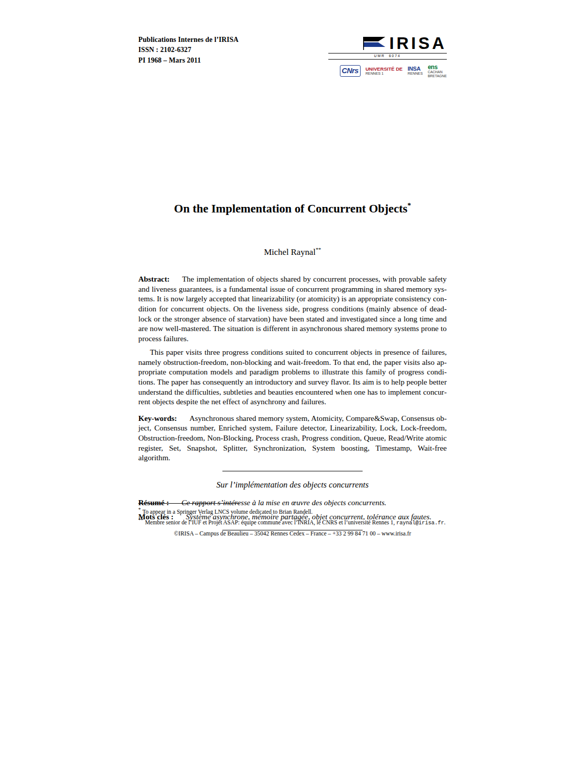Publications Internes de l’IRISA
ISSN : 2102-6327
PI 1968 – Mars 2011
IRISA
UMR 6074
CNrs
UNIVERSITÉ DERENNES 1
INSARENNES
ens CACHAN
BRETAGNE
On the Implementation of Concurrent Objects*
Michel Raynal**
Abstract: The implementation of objects shared by concurrent processes, with provable safety and liveness guarantees, is a fundamental issue of concurrent programming in shared memory systems. It is now largely accepted that linearizability (or atomicity) is an appropriate consistency condition for concurrent objects. On the liveness side, progress conditions (mainly absence of deadlock or the stronger absence of starvation) have been stated and investigated since a long time and are now well-mastered. The situation is different in asynchronous shared memory systems prone to process failures.
This paper visits three progress conditions suited to concurrent objects in presence of failures, namely obstruction-freedom, non-blocking and wait-freedom. To that end, the paper visits also appropriate computation models and paradigm problems to illustrate this family of progress conditions. The paper has consequently an introductory and survey flavor. Its aim is to help people better understand the difficulties, subtleties and beauties encountered when one has to implement concurrent objects despite the net effect of asynchrony and failures.
Key-words: Asynchronous shared memory system, Atomicity, Compare&Swap, Consensus object, Consensus number, Enriched system, Failure detector, Linearizability, Lock, Lock-freedom, Obstruction-freedom, Non-Blocking, Process crash, Progress condition, Queue, Read/Write atomic register, Set, Snapshot, Splitter, Synchronization, System boosting, Timestamp, Wait-free algorithm.
Sur l’implémentation des objects concurrents
Résumé : Ce rapport s’intéresse à la mise en œuvre des objects concurrents.
Mots clés : Système asynchrone, mémoire partagée, objet concurrent, tolérance aux fautes.
*To appear in a Springer Verlag LNCS volume dedicated to Brian Randell.
**Membre senior de l’IUF et Projet ASAP: équipe commune avec l’INRIA, le CNRS et l’université Rennes 1, raynal@irisa.fr.
©IRISA – Campus de Beaulieu – 35042 Rennes Cedex – France – +33 2 99 84 71 00 – www.irisa.fr